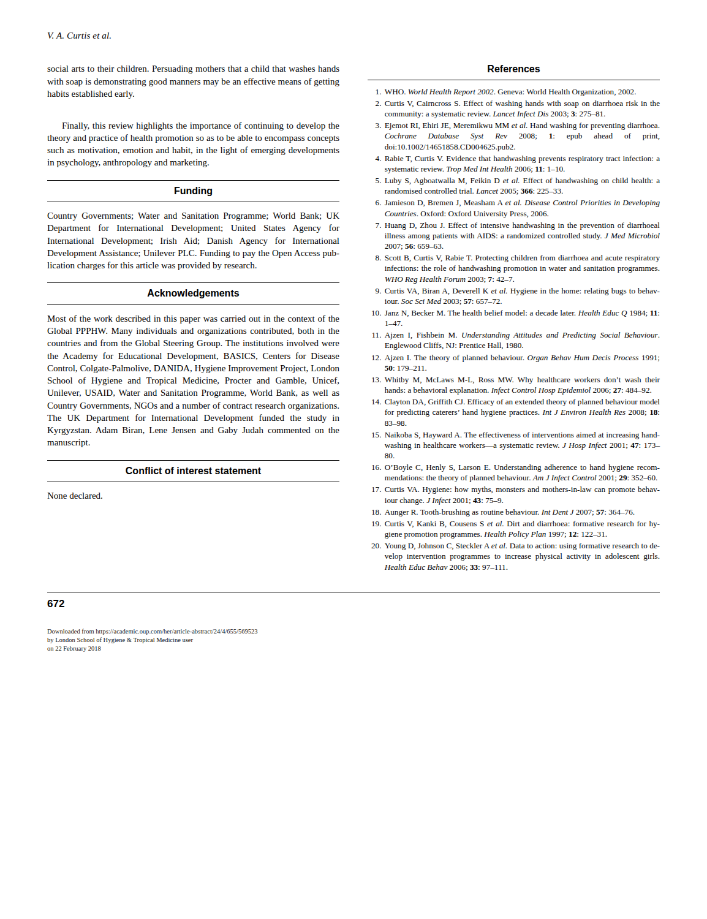V. A. Curtis et al.
social arts to their children. Persuading mothers that a child that washes hands with soap is demonstrating good manners may be an effective means of getting habits established early.
Finally, this review highlights the importance of continuing to develop the theory and practice of health promotion so as to be able to encompass concepts such as motivation, emotion and habit, in the light of emerging developments in psychology, anthropology and marketing.
Funding
Country Governments; Water and Sanitation Programme; World Bank; UK Department for International Development; United States Agency for International Development; Irish Aid; Danish Agency for International Development Assistance; Unilever PLC. Funding to pay the Open Access publication charges for this article was provided by research.
Acknowledgements
Most of the work described in this paper was carried out in the context of the Global PPPHW. Many individuals and organizations contributed, both in the countries and from the Global Steering Group. The institutions involved were the Academy for Educational Development, BASICS, Centers for Disease Control, Colgate-Palmolive, DANIDA, Hygiene Improvement Project, London School of Hygiene and Tropical Medicine, Procter and Gamble, Unicef, Unilever, USAID, Water and Sanitation Programme, World Bank, as well as Country Governments, NGOs and a number of contract research organizations. The UK Department for International Development funded the study in Kyrgyzstan. Adam Biran, Lene Jensen and Gaby Judah commented on the manuscript.
Conflict of interest statement
None declared.
References
WHO. World Health Report 2002. Geneva: World Health Organization, 2002.
Curtis V, Cairncross S. Effect of washing hands with soap on diarrhoea risk in the community: a systematic review. Lancet Infect Dis 2003; 3: 275–81.
Ejemot RI, Ehiri JE, Meremikwu MM et al. Hand washing for preventing diarrhoea. Cochrane Database Syst Rev 2008; 1: epub ahead of print, doi:10.1002/14651858.CD004625.pub2.
Rabie T, Curtis V. Evidence that handwashing prevents respiratory tract infection: a systematic review. Trop Med Int Health 2006; 11: 1–10.
Luby S, Agboatwalla M, Feikin D et al. Effect of handwashing on child health: a randomised controlled trial. Lancet 2005; 366: 225–33.
Jamieson D, Bremen J, Measham A et al. Disease Control Priorities in Developing Countries. Oxford: Oxford University Press, 2006.
Huang D, Zhou J. Effect of intensive handwashing in the prevention of diarrhoeal illness among patients with AIDS: a randomized controlled study. J Med Microbiol 2007; 56: 659–63.
Scott B, Curtis V, Rabie T. Protecting children from diarrhoea and acute respiratory infections: the role of handwashing promotion in water and sanitation programmes. WHO Reg Health Forum 2003; 7: 42–7.
Curtis VA, Biran A, Deverell K et al. Hygiene in the home: relating bugs to behaviour. Soc Sci Med 2003; 57: 657–72.
Janz N, Becker M. The health belief model: a decade later. Health Educ Q 1984; 11: 1–47.
Ajzen I, Fishbein M. Understanding Attitudes and Predicting Social Behaviour. Englewood Cliffs, NJ: Prentice Hall, 1980.
Ajzen I. The theory of planned behaviour. Organ Behav Hum Decis Process 1991; 50: 179–211.
Whitby M, McLaws M-L, Ross MW. Why healthcare workers don’t wash their hands: a behavioral explanation. Infect Control Hosp Epidemiol 2006; 27: 484–92.
Clayton DA, Griffith CJ. Efficacy of an extended theory of planned behaviour model for predicting caterers’ hand hygiene practices. Int J Environ Health Res 2008; 18: 83–98.
Naikoba S, Hayward A. The effectiveness of interventions aimed at increasing handwashing in healthcare workers—a systematic review. J Hosp Infect 2001; 47: 173–80.
O’Boyle C, Henly S, Larson E. Understanding adherence to hand hygiene recommendations: the theory of planned behaviour. Am J Infect Control 2001; 29: 352–60.
Curtis VA. Hygiene: how myths, monsters and mothers-in-law can promote behaviour change. J Infect 2001; 43: 75–9.
Aunger R. Tooth-brushing as routine behaviour. Int Dent J 2007; 57: 364–76.
Curtis V, Kanki B, Cousens S et al. Dirt and diarrhoea: formative research for hygiene promotion programmes. Health Policy Plan 1997; 12: 122–31.
Young D, Johnson C, Steckler A et al. Data to action: using formative research to develop intervention programmes to increase physical activity in adolescent girls. Health Educ Behav 2006; 33: 97–111.
672
Downloaded from https://academic.oup.com/her/article-abstract/24/4/655/569523
by London School of Hygiene & Tropical Medicine user
on 22 February 2018